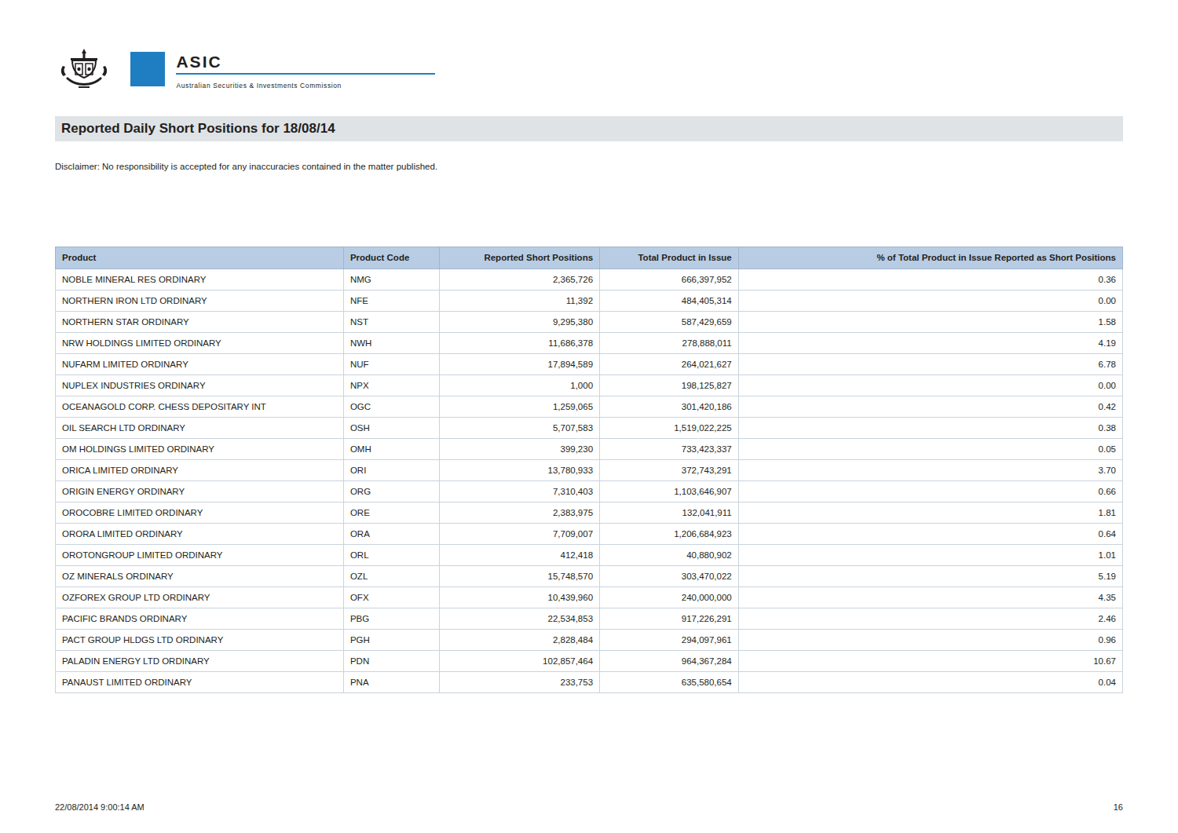ASIC
Australian Securities & Investments Commission
Reported Daily Short Positions for 18/08/14
Disclaimer: No responsibility is accepted for any inaccuracies contained in the matter published.
| Product | Product Code | Reported Short Positions | Total Product in Issue | % of Total Product in Issue Reported as Short Positions |
| --- | --- | --- | --- | --- |
| NOBLE MINERAL RES ORDINARY | NMG | 2,365,726 | 666,397,952 | 0.36 |
| NORTHERN IRON LTD ORDINARY | NFE | 11,392 | 484,405,314 | 0.00 |
| NORTHERN STAR ORDINARY | NST | 9,295,380 | 587,429,659 | 1.58 |
| NRW HOLDINGS LIMITED ORDINARY | NWH | 11,686,378 | 278,888,011 | 4.19 |
| NUFARM LIMITED ORDINARY | NUF | 17,894,589 | 264,021,627 | 6.78 |
| NUPLEX INDUSTRIES ORDINARY | NPX | 1,000 | 198,125,827 | 0.00 |
| OCEANAGOLD CORP. CHESS DEPOSITARY INT | OGC | 1,259,065 | 301,420,186 | 0.42 |
| OIL SEARCH LTD ORDINARY | OSH | 5,707,583 | 1,519,022,225 | 0.38 |
| OM HOLDINGS LIMITED ORDINARY | OMH | 399,230 | 733,423,337 | 0.05 |
| ORICA LIMITED ORDINARY | ORI | 13,780,933 | 372,743,291 | 3.70 |
| ORIGIN ENERGY ORDINARY | ORG | 7,310,403 | 1,103,646,907 | 0.66 |
| OROCOBRE LIMITED ORDINARY | ORE | 2,383,975 | 132,041,911 | 1.81 |
| ORORA LIMITED ORDINARY | ORA | 7,709,007 | 1,206,684,923 | 0.64 |
| OROTONGROUP LIMITED ORDINARY | ORL | 412,418 | 40,880,902 | 1.01 |
| OZ MINERALS ORDINARY | OZL | 15,748,570 | 303,470,022 | 5.19 |
| OZFOREX GROUP LTD ORDINARY | OFX | 10,439,960 | 240,000,000 | 4.35 |
| PACIFIC BRANDS ORDINARY | PBG | 22,534,853 | 917,226,291 | 2.46 |
| PACT GROUP HLDGS LTD ORDINARY | PGH | 2,828,484 | 294,097,961 | 0.96 |
| PALADIN ENERGY LTD ORDINARY | PDN | 102,857,464 | 964,367,284 | 10.67 |
| PANAUST LIMITED ORDINARY | PNA | 233,753 | 635,580,654 | 0.04 |
22/08/2014 9:00:14 AM 16